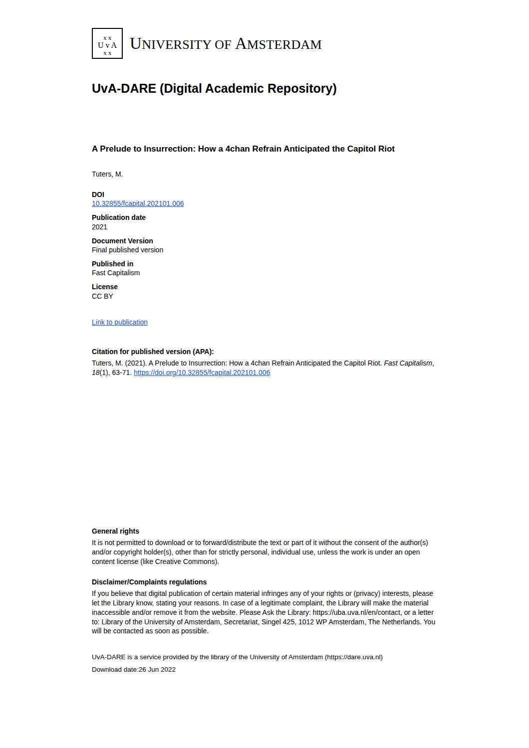x x U v A x x
UNIVERSITY OF AMSTERDAM
UvA-DARE (Digital Academic Repository)
A Prelude to Insurrection: How a 4chan Refrain Anticipated the Capitol Riot
Tuters, M.
DOI
10.32855/fcapital.202101.006
Publication date
2021
Document Version
Final published version
Published in
Fast Capitalism
License
CC BY
Link to publication
Citation for published version (APA):
Tuters, M. (2021). A Prelude to Insurrection: How a 4chan Refrain Anticipated the Capitol Riot. Fast Capitalism, 18(1), 63-71. https://doi.org/10.32855/fcapital.202101.006
General rights
It is not permitted to download or to forward/distribute the text or part of it without the consent of the author(s) and/or copyright holder(s), other than for strictly personal, individual use, unless the work is under an open content license (like Creative Commons).
Disclaimer/Complaints regulations
If you believe that digital publication of certain material infringes any of your rights or (privacy) interests, please let the Library know, stating your reasons. In case of a legitimate complaint, the Library will make the material inaccessible and/or remove it from the website. Please Ask the Library: https://uba.uva.nl/en/contact, or a letter to: Library of the University of Amsterdam, Secretariat, Singel 425, 1012 WP Amsterdam, The Netherlands. You will be contacted as soon as possible.
UvA-DARE is a service provided by the library of the University of Amsterdam (https://dare.uva.nl)
Download date:26 Jun 2022